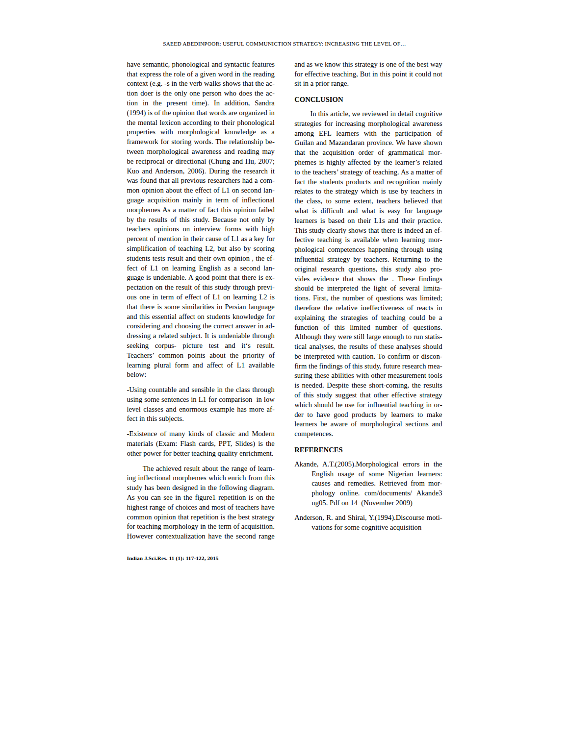Saeed Abedinpoor: Useful Communiction Strategy: Increasing the Level of…
have semantic, phonological and syntactic features that express the role of a given word in the reading context (e.g. -s in the verb walks shows that the action doer is the only one person who does the action in the present time). In addition, Sandra (1994) is of the opinion that words are organized in the mental lexicon according to their phonological properties with morphological knowledge as a framework for storing words. The relationship between morphological awareness and reading may be reciprocal or directional (Chung and Hu, 2007; Kuo and Anderson, 2006). During the research it was found that all previous researchers had a common opinion about the effect of L1 on second language acquisition mainly in term of inflectional morphemes As a matter of fact this opinion failed by the results of this study. Because not only by teachers opinions on interview forms with high percent of mention in their cause of L1 as a key for simplification of teaching L2, but also by scoring students tests result and their own opinion , the effect of L1 on learning English as a second language is undeniable. A good point that there is expectation on the result of this study through previous one in term of effect of L1 on learning L2 is that there is some similarities in Persian language and this essential affect on students knowledge for considering and choosing the correct answer in addressing a related subject. It is undeniable through seeking corpus- picture test and it‘s result. Teachers’ common points about the priority of learning plural form and affect of L1 available below:
-Using countable and sensible in the class through using some sentences in L1 for comparison in low level classes and enormous example has more affect in this subjects.
-Existence of many kinds of classic and Modern materials (Exam: Flash cards, PPT, Slides) is the other power for better teaching quality enrichment.
The achieved result about the range of learning inflectional morphemes which enrich from this study has been designed in the following diagram. As you can see in the figure1 repetition is on the highest range of choices and most of teachers have common opinion that repetition is the best strategy for teaching morphology in the term of acquisition. However contextualization have the second range and as we know this strategy is one of the best way for effective teaching, But in this point it could not sit in a prior range.
Conclusion
In this article, we reviewed in detail cognitive strategies for increasing morphological awareness among EFL learners with the participation of Guilan and Mazandaran province. We have shown that the acquisition order of grammatical morphemes is highly affected by the learner’s related to the teachers’ strategy of teaching. As a matter of fact the students products and recognition mainly relates to the strategy which is use by teachers in the class, to some extent, teachers believed that what is difficult and what is easy for language learners is based on their L1s and their practice. This study clearly shows that there is indeed an effective teaching is available when learning morphological competences happening through using influential strategy by teachers. Returning to the original research questions, this study also provides evidence that shows the . These findings should be interpreted the light of several limitations. First, the number of questions was limited; therefore the relative ineffectiveness of reacts in explaining the strategies of teaching could be a function of this limited number of questions. Although they were still large enough to run statistical analyses, the results of these analyses should be interpreted with caution. To confirm or disconfirm the findings of this study, future research measuring these abilities with other measurement tools is needed. Despite these short-coming, the results of this study suggest that other effective strategy which should be use for influential teaching in order to have good products by learners to make learners be aware of morphological sections and competences.
References
Akande, A.T.(2005).Morphological errors in the English usage of some Nigerian learners: causes and remedies. Retrieved from morphology online. com/documents/ Akande3 ug05. Pdf on 14 (November 2009)
Anderson, R. and Shirai, Y.(1994).Discourse motivations for some cognitive acquisition
Indian J.Sci.Res. 11 (1): 117-122, 2015